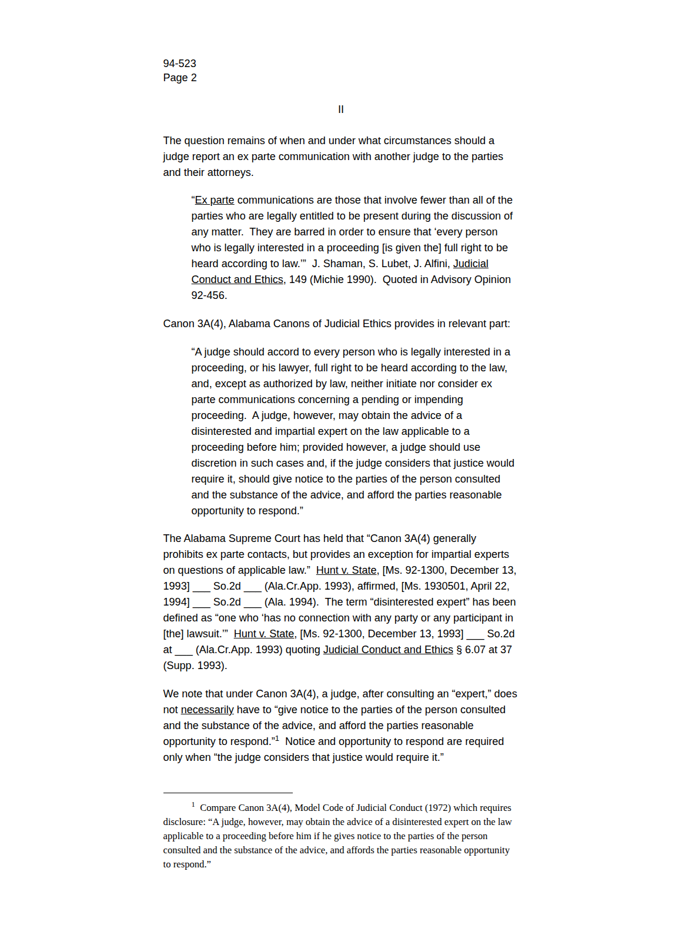94-523
Page 2
II
The question remains of when and under what circumstances should a judge report an ex parte communication with another judge to the parties and their attorneys.
“Ex parte communications are those that involve fewer than all of the parties who are legally entitled to be present during the discussion of any matter. They are barred in order to ensure that ‘every person who is legally interested in a proceeding [is given the] full right to be heard according to law.’” J. Shaman, S. Lubet, J. Alfini, Judicial Conduct and Ethics, 149 (Michie 1990). Quoted in Advisory Opinion 92-456.
Canon 3A(4), Alabama Canons of Judicial Ethics provides in relevant part:
“A judge should accord to every person who is legally interested in a proceeding, or his lawyer, full right to be heard according to the law, and, except as authorized by law, neither initiate nor consider ex parte communications concerning a pending or impending proceeding. A judge, however, may obtain the advice of a disinterested and impartial expert on the law applicable to a proceeding before him; provided however, a judge should use discretion in such cases and, if the judge considers that justice would require it, should give notice to the parties of the person consulted and the substance of the advice, and afford the parties reasonable opportunity to respond.”
The Alabama Supreme Court has held that “Canon 3A(4) generally prohibits ex parte contacts, but provides an exception for impartial experts on questions of applicable law.” Hunt v. State, [Ms. 92-1300, December 13, 1993] ___ So.2d ___ (Ala.Cr.App. 1993), affirmed, [Ms. 1930501, April 22, 1994] ___ So.2d ___ (Ala. 1994). The term “disinterested expert” has been defined as “one who ‘has no connection with any party or any participant in [the] lawsuit.’” Hunt v. State, [Ms. 92-1300, December 13, 1993] ___ So.2d at ___ (Ala.Cr.App. 1993) quoting Judicial Conduct and Ethics § 6.07 at 37 (Supp. 1993).
We note that under Canon 3A(4), a judge, after consulting an “expert,” does not necessarily have to “give notice to the parties of the person consulted and the substance of the advice, and afford the parties reasonable opportunity to respond.”1 Notice and opportunity to respond are required only when “the judge considers that justice would require it.”
1 Compare Canon 3A(4), Model Code of Judicial Conduct (1972) which requires disclosure: “A judge, however, may obtain the advice of a disinterested expert on the law applicable to a proceeding before him if he gives notice to the parties of the person consulted and the substance of the advice, and affords the parties reasonable opportunity to respond.”